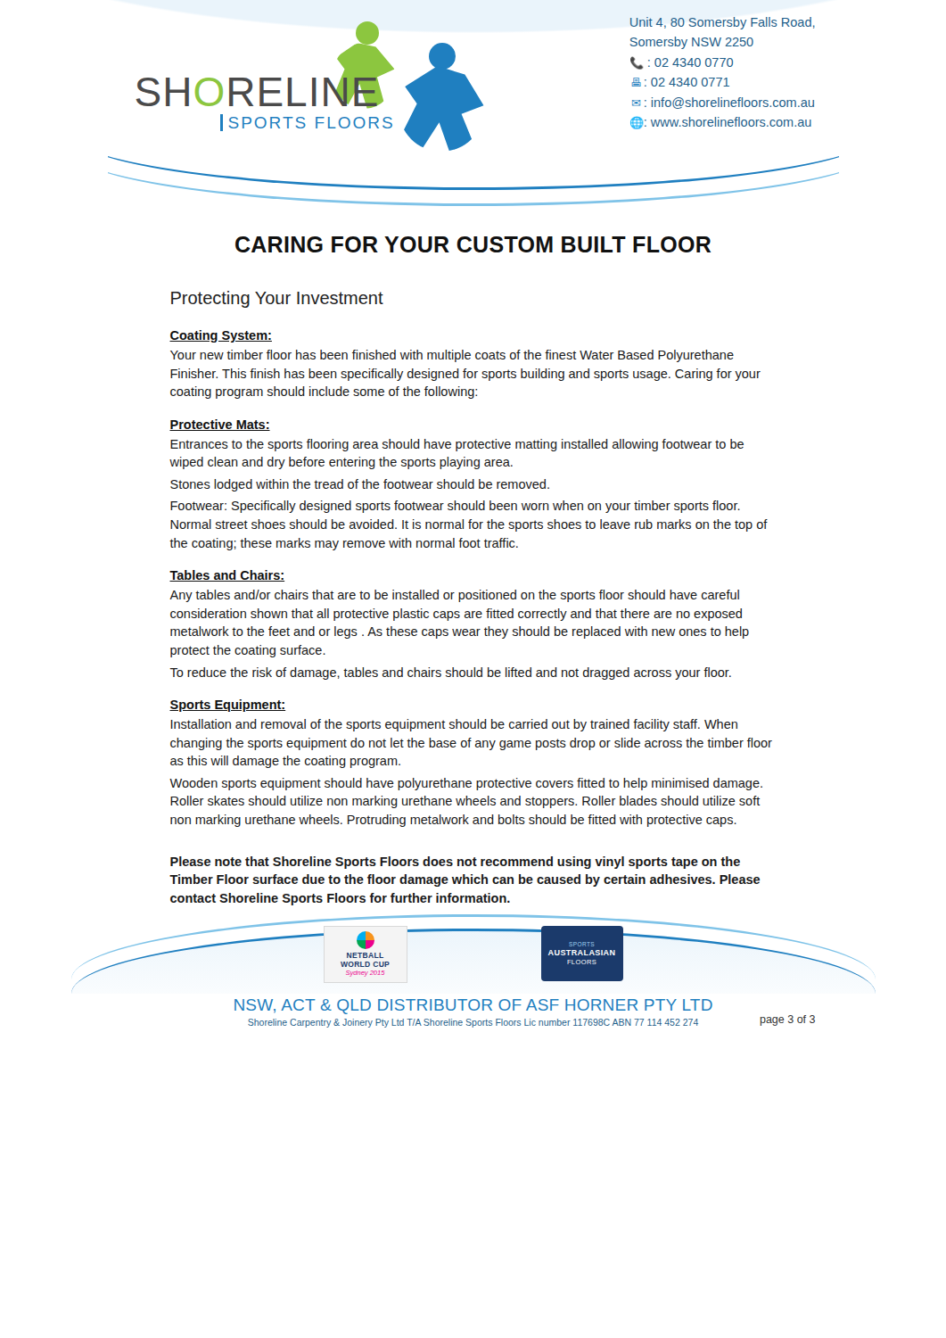SHORELINE
SPORTS FLOORS
Unit 4, 80 Somersby Falls Road,
Somersby NSW 2250
📞 : 02 4340 0770
🖶: 02 4340 0771
✉: info@shorelinefloors.com.au
🌐: www.shorelinefloors.com.au
CARING FOR YOUR CUSTOM BUILT FLOOR
Protecting Your Investment
Coating System:
Your new timber floor has been finished with multiple coats of the finest Water Based Polyurethane Finisher. This finish has been specifically designed for sports building and sports usage. Caring for your coating program should include some of the following:
Protective Mats:
Entrances to the sports flooring area should have protective matting installed allowing footwear to be wiped clean and dry before entering the sports playing area.
Stones lodged within the tread of the footwear should be removed.
Footwear: Specifically designed sports footwear should been worn when on your timber sports floor. Normal street shoes should be avoided. It is normal for the sports shoes to leave rub marks on the top of the coating; these marks may remove with normal foot traffic.
Tables and Chairs:
Any tables and/or chairs that are to be installed or positioned on the sports floor should have careful consideration shown that all protective plastic caps are fitted correctly and that there are no exposed metalwork to the feet and or legs . As these caps wear they should be replaced with new ones to help protect the coating surface.
To reduce the risk of damage, tables and chairs should be lifted and not dragged across your floor.
Sports Equipment:
Installation and removal of the sports equipment should be carried out by trained facility staff. When changing the sports equipment do not let the base of any game posts drop or slide across the timber floor as this will damage the coating program.
Wooden sports equipment should have polyurethane protective covers fitted to help minimised damage. Roller skates should utilize non marking urethane wheels and stoppers. Roller blades should utilize soft non marking urethane wheels. Protruding metalwork and bolts should be fitted with protective caps.
Please note that Shoreline Sports Floors does not recommend using vinyl sports tape on the Timber Floor surface due to the floor damage which can be caused by certain adhesives. Please contact Shoreline Sports Floors for further information.
NETBALL
WORLD CUP
Sydney 2015
SPORTS
AUSTRALASIAN
FLOORS
NSW, ACT & QLD DISTRIBUTOR OF ASF HORNER PTY LTD
Shoreline Carpentry & Joinery Pty Ltd T/A Shoreline Sports Floors Lic number 117698C ABN 77 114 452 274
page 3 of 3